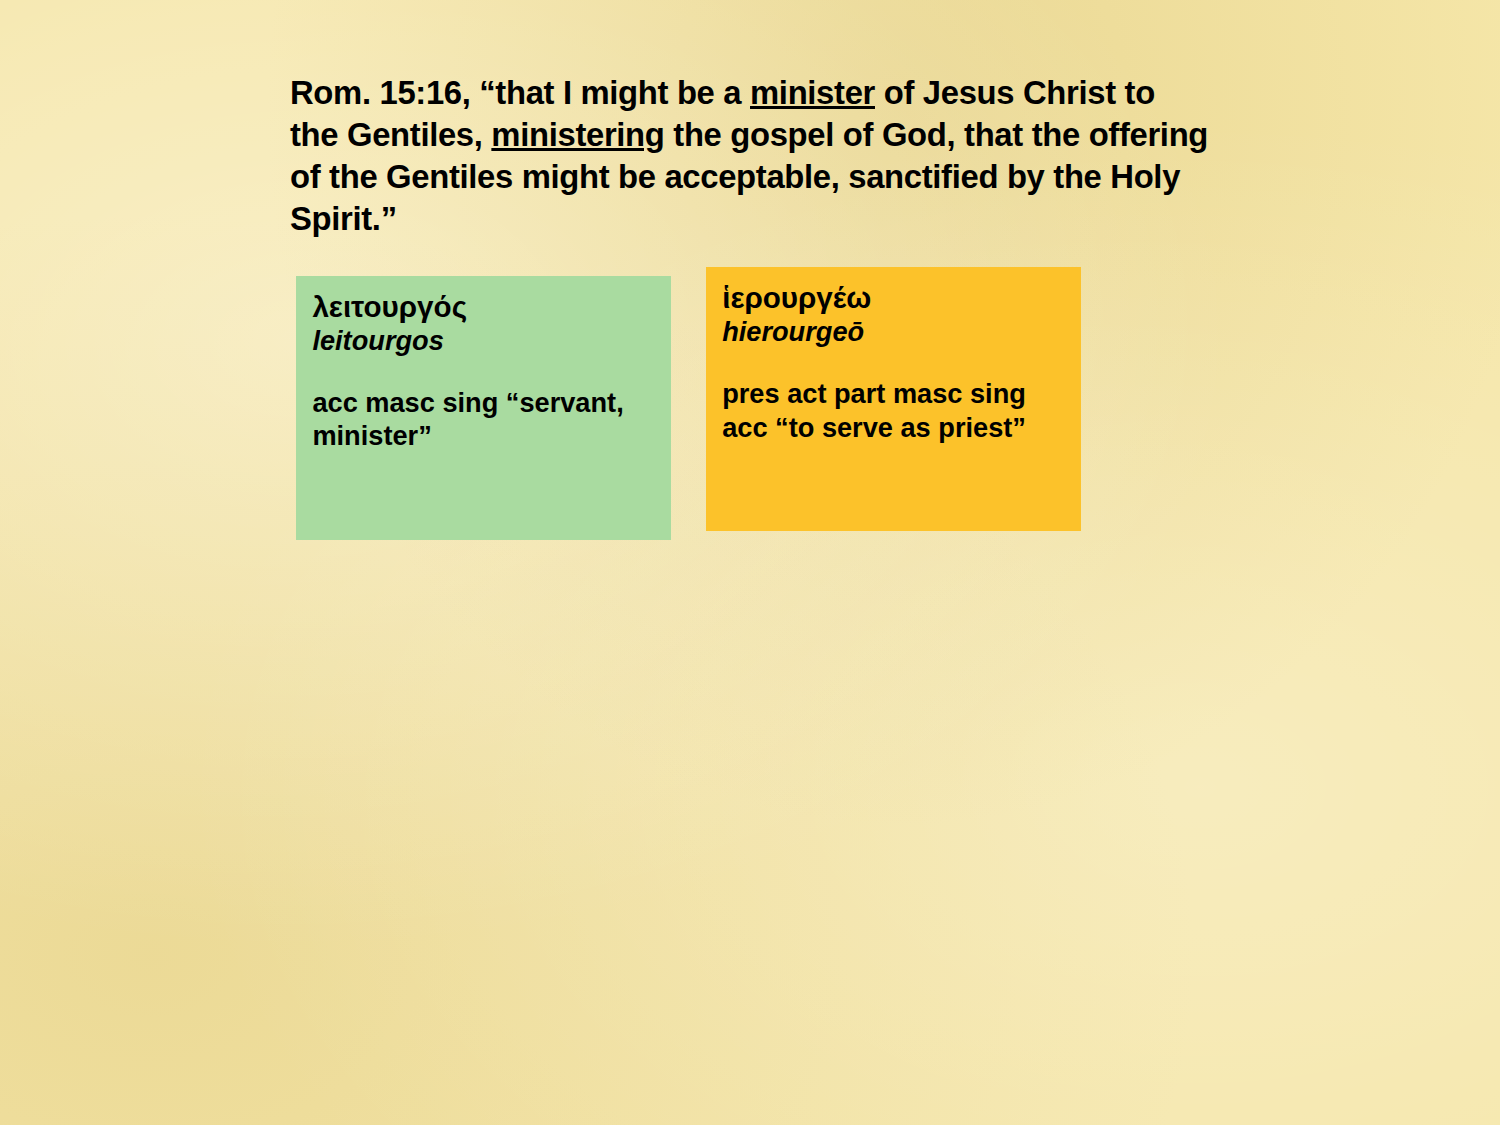Rom. 15:16, “that I might be a minister of Jesus Christ to the Gentiles, ministering the gospel of God, that the offering of the Gentiles might be acceptable, sanctified by the Holy Spirit.”
λειτουργός
leitourgos
acc masc sing “servant, minister”
ἱερουργέω
hierourgeō
pres act part masc sing acc “to serve as priest”